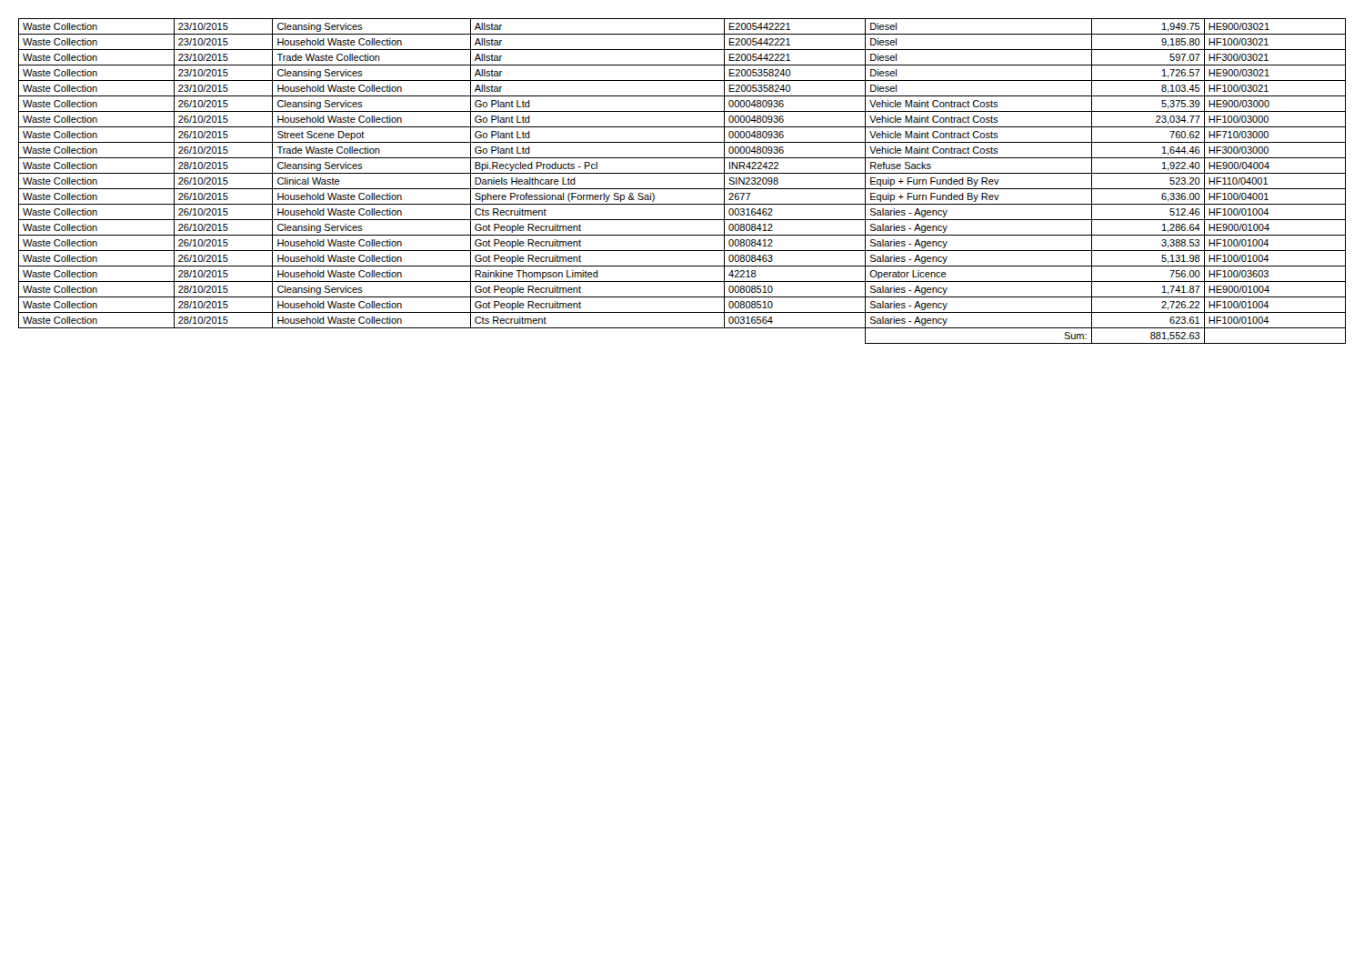| Waste Collection | 23/10/2015 | Cleansing Services | Allstar | E2005442221 | Diesel | 1,949.75 | HE900/03021 |
| Waste Collection | 23/10/2015 | Household Waste Collection | Allstar | E2005442221 | Diesel | 9,185.80 | HF100/03021 |
| Waste Collection | 23/10/2015 | Trade Waste Collection | Allstar | E2005442221 | Diesel | 597.07 | HF300/03021 |
| Waste Collection | 23/10/2015 | Cleansing Services | Allstar | E2005358240 | Diesel | 1,726.57 | HE900/03021 |
| Waste Collection | 23/10/2015 | Household Waste Collection | Allstar | E2005358240 | Diesel | 8,103.45 | HF100/03021 |
| Waste Collection | 26/10/2015 | Cleansing Services | Go Plant Ltd | 0000480936 | Vehicle Maint Contract Costs | 5,375.39 | HE900/03000 |
| Waste Collection | 26/10/2015 | Household Waste Collection | Go Plant Ltd | 0000480936 | Vehicle Maint Contract Costs | 23,034.77 | HF100/03000 |
| Waste Collection | 26/10/2015 | Street Scene Depot | Go Plant Ltd | 0000480936 | Vehicle Maint Contract Costs | 760.62 | HF710/03000 |
| Waste Collection | 26/10/2015 | Trade Waste Collection | Go Plant Ltd | 0000480936 | Vehicle Maint Contract Costs | 1,644.46 | HF300/03000 |
| Waste Collection | 28/10/2015 | Cleansing Services | Bpi.Recycled Products - Pcl | INR422422 | Refuse Sacks | 1,922.40 | HE900/04004 |
| Waste Collection | 26/10/2015 | Clinical Waste | Daniels Healthcare Ltd | SIN232098 | Equip + Furn Funded By Rev | 523.20 | HF110/04001 |
| Waste Collection | 26/10/2015 | Household Waste Collection | Sphere Professional (Formerly Sp & Sai) | 2677 | Equip + Furn Funded By Rev | 6,336.00 | HF100/04001 |
| Waste Collection | 26/10/2015 | Household Waste Collection | Cts Recruitment | 00316462 | Salaries - Agency | 512.46 | HF100/01004 |
| Waste Collection | 26/10/2015 | Cleansing Services | Got People Recruitment | 00808412 | Salaries - Agency | 1,286.64 | HE900/01004 |
| Waste Collection | 26/10/2015 | Household Waste Collection | Got People Recruitment | 00808412 | Salaries - Agency | 3,388.53 | HF100/01004 |
| Waste Collection | 26/10/2015 | Household Waste Collection | Got People Recruitment | 00808463 | Salaries - Agency | 5,131.98 | HF100/01004 |
| Waste Collection | 28/10/2015 | Household Waste Collection | Rainkine Thompson Limited | 42218 | Operator Licence | 756.00 | HF100/03603 |
| Waste Collection | 28/10/2015 | Cleansing Services | Got People Recruitment | 00808510 | Salaries - Agency | 1,741.87 | HE900/01004 |
| Waste Collection | 28/10/2015 | Household Waste Collection | Got People Recruitment | 00808510 | Salaries - Agency | 2,726.22 | HF100/01004 |
| Waste Collection | 28/10/2015 | Household Waste Collection | Cts Recruitment | 00316564 | Salaries - Agency | 623.61 | HF100/01004 |
| | | | | | Sum: | 881,552.63 | |